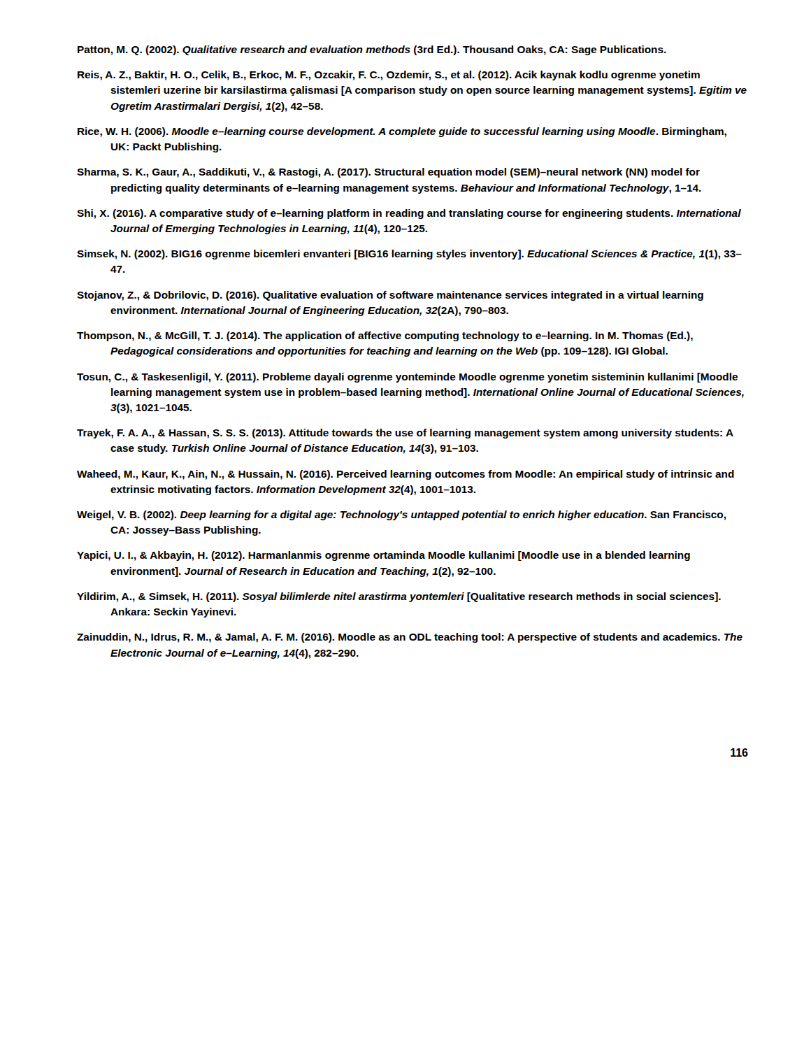Patton, M. Q. (2002). Qualitative research and evaluation methods (3rd Ed.). Thousand Oaks, CA: Sage Publications.
Reis, A. Z., Baktir, H. O., Celik, B., Erkoc, M. F., Ozcakir, F. C., Ozdemir, S., et al. (2012). Acik kaynak kodlu ogrenme yonetim sistemleri uzerine bir karsilastirma çalismasi [A comparison study on open source learning management systems]. Egitim ve Ogretim Arastirmalari Dergisi, 1(2), 42–58.
Rice, W. H. (2006). Moodle e–learning course development. A complete guide to successful learning using Moodle. Birmingham, UK: Packt Publishing.
Sharma, S. K., Gaur, A., Saddikuti, V., & Rastogi, A. (2017). Structural equation model (SEM)–neural network (NN) model for predicting quality determinants of e–learning management systems. Behaviour and Informational Technology, 1–14.
Shi, X. (2016). A comparative study of e–learning platform in reading and translating course for engineering students. International Journal of Emerging Technologies in Learning, 11(4), 120–125.
Simsek, N. (2002). BIG16 ogrenme bicemleri envanteri [BIG16 learning styles inventory]. Educational Sciences & Practice, 1(1), 33–47.
Stojanov, Z., & Dobrilovic, D. (2016). Qualitative evaluation of software maintenance services integrated in a virtual learning environment. International Journal of Engineering Education, 32(2A), 790–803.
Thompson, N., & McGill, T. J. (2014). The application of affective computing technology to e–learning. In M. Thomas (Ed.), Pedagogical considerations and opportunities for teaching and learning on the Web (pp. 109–128). IGI Global.
Tosun, C., & Taskesenligil, Y. (2011). Probleme dayali ogrenme yonteminde Moodle ogrenme yonetim sisteminin kullanimi [Moodle learning management system use in problem–based learning method]. International Online Journal of Educational Sciences, 3(3), 1021–1045.
Trayek, F. A. A., & Hassan, S. S. S. (2013). Attitude towards the use of learning management system among university students: A case study. Turkish Online Journal of Distance Education, 14(3), 91–103.
Waheed, M., Kaur, K., Ain, N., & Hussain, N. (2016). Perceived learning outcomes from Moodle: An empirical study of intrinsic and extrinsic motivating factors. Information Development 32(4), 1001–1013.
Weigel, V. B. (2002). Deep learning for a digital age: Technology's untapped potential to enrich higher education. San Francisco, CA: Jossey–Bass Publishing.
Yapici, U. I., & Akbayin, H. (2012). Harmanlanmis ogrenme ortaminda Moodle kullanimi [Moodle use in a blended learning environment]. Journal of Research in Education and Teaching, 1(2), 92–100.
Yildirim, A., & Simsek, H. (2011). Sosyal bilimlerde nitel arastirma yontemleri [Qualitative research methods in social sciences]. Ankara: Seckin Yayinevi.
Zainuddin, N., Idrus, R. M., & Jamal, A. F. M. (2016). Moodle as an ODL teaching tool: A perspective of students and academics. The Electronic Journal of e–Learning, 14(4), 282–290.
116